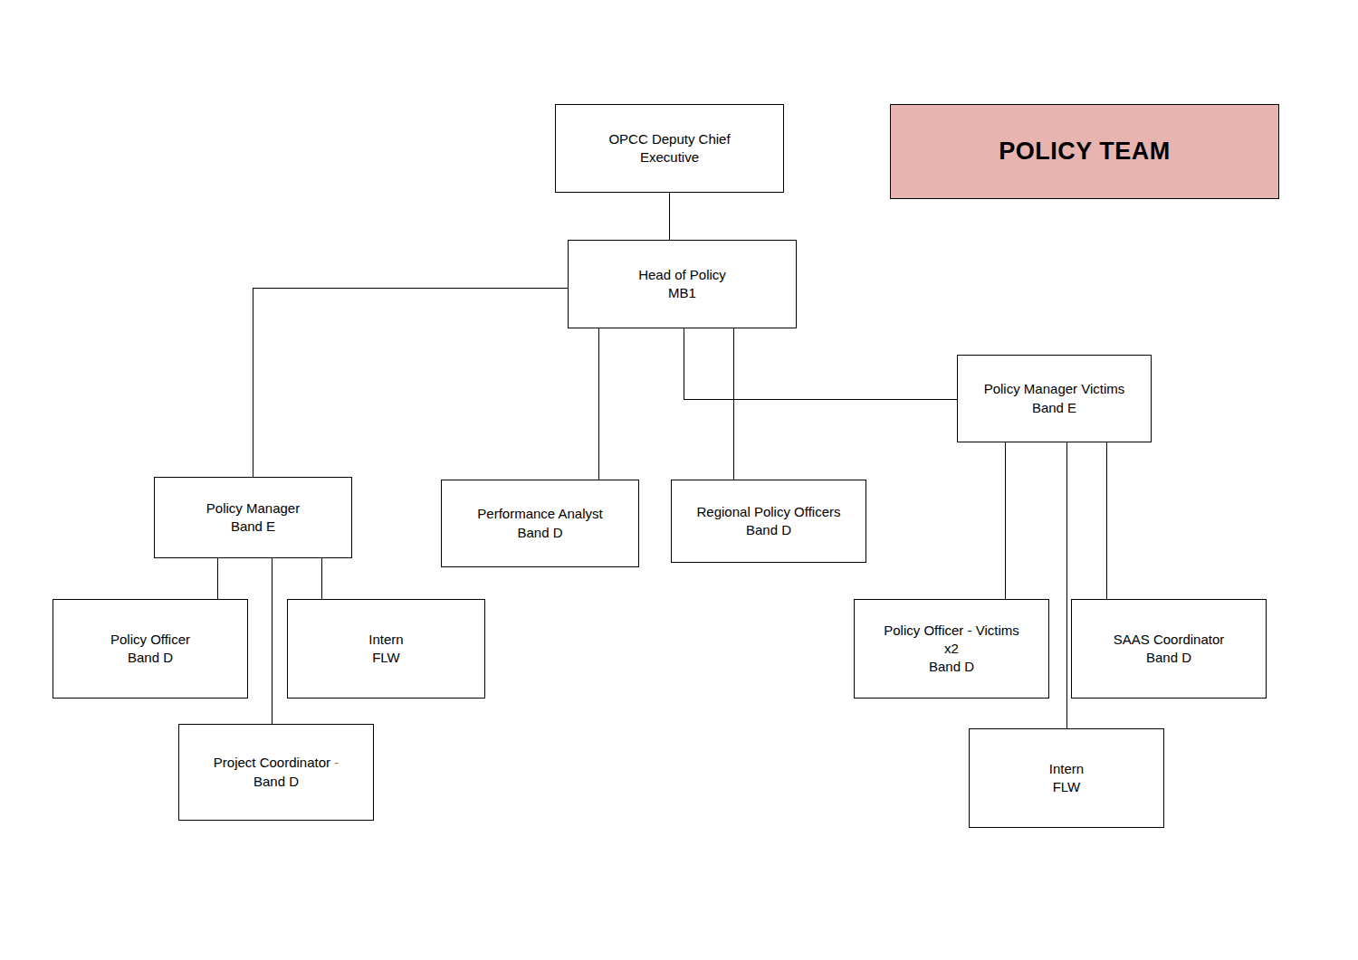POLICY TEAM
OPCC Deputy Chief
Executive
Head of Policy
MB1
Policy Manager Victims
Band E
Policy Manager
Band E
Performance Analyst
Band D
Regional Policy Officers
Band D
Policy Officer
Band D
Intern
FLW
Project Coordinator -
Band D
Policy Officer - Victims
x2
Band D
SAAS Coordinator
Band D
Intern
FLW